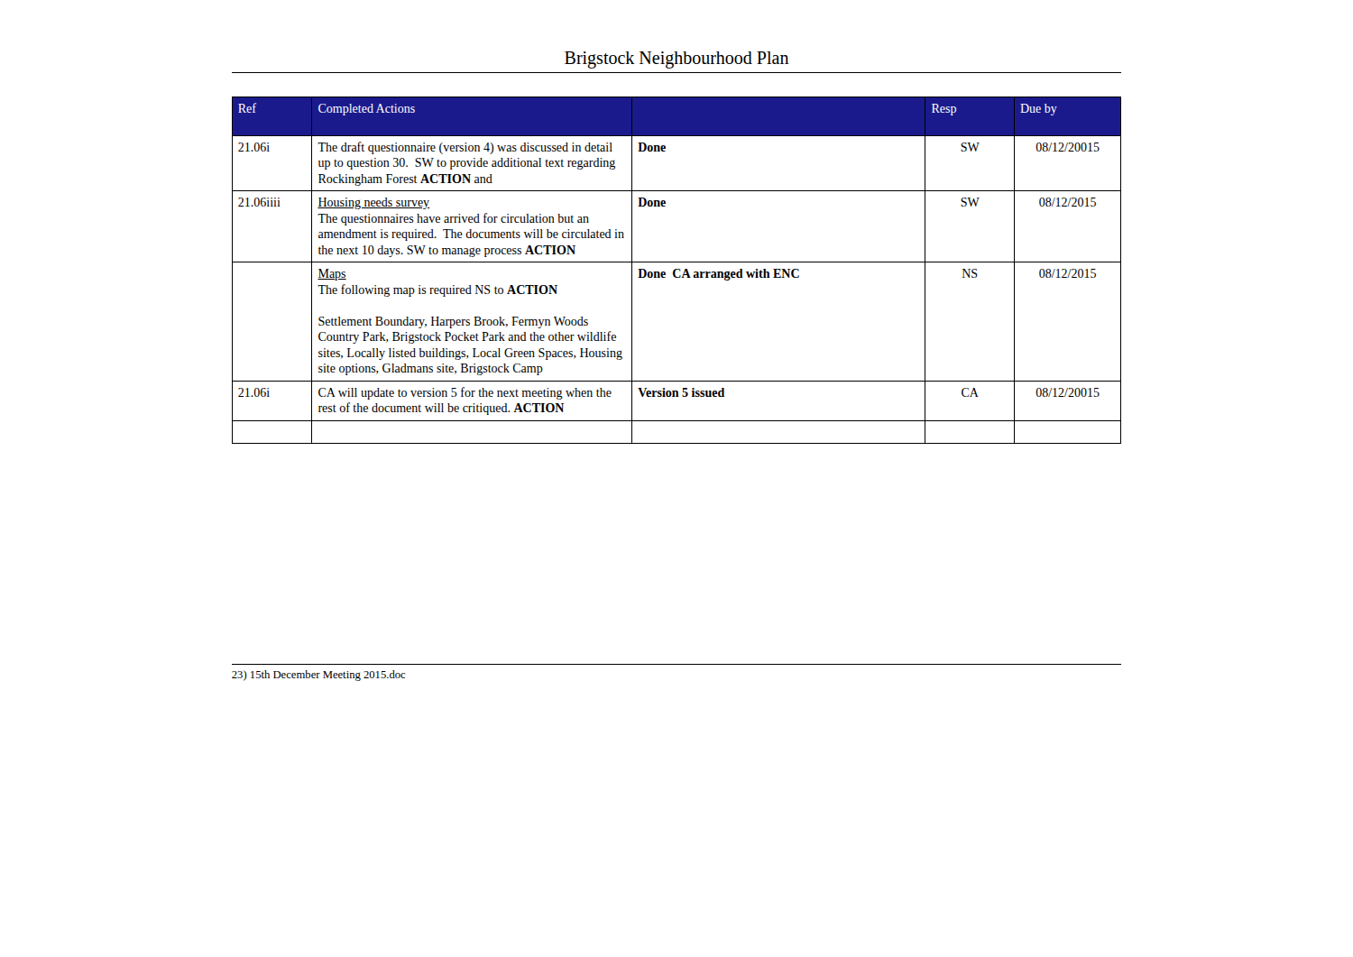Brigstock Neighbourhood Plan
| Ref | Completed Actions | | Resp | Due by |
| --- | --- | --- | --- | --- |
| 21.06i | The draft questionnaire (version 4) was discussed in detail up to question 30. SW to provide additional text regarding Rockingham Forest ACTION and | Done | SW | 08/12/20015 |
| 21.06iiii | Housing needs survey The questionnaires have arrived for circulation but an amendment is required. The documents will be circulated in the next 10 days. SW to manage process ACTION | Done | SW | 08/12/2015 |
| | Maps The following map is required NS to ACTION Settlement Boundary, Harpers Brook, Fermyn Woods Country Park, Brigstock Pocket Park and the other wildlife sites, Locally listed buildings, Local Green Spaces, Housing site options, Gladmans site, Brigstock Camp | Done CA arranged with ENC | NS | 08/12/2015 |
| 21.06i | CA will update to version 5 for the next meeting when the rest of the document will be critiqued. ACTION | Version 5 issued | CA | 08/12/20015 |
23) 15th December Meeting 2015.doc